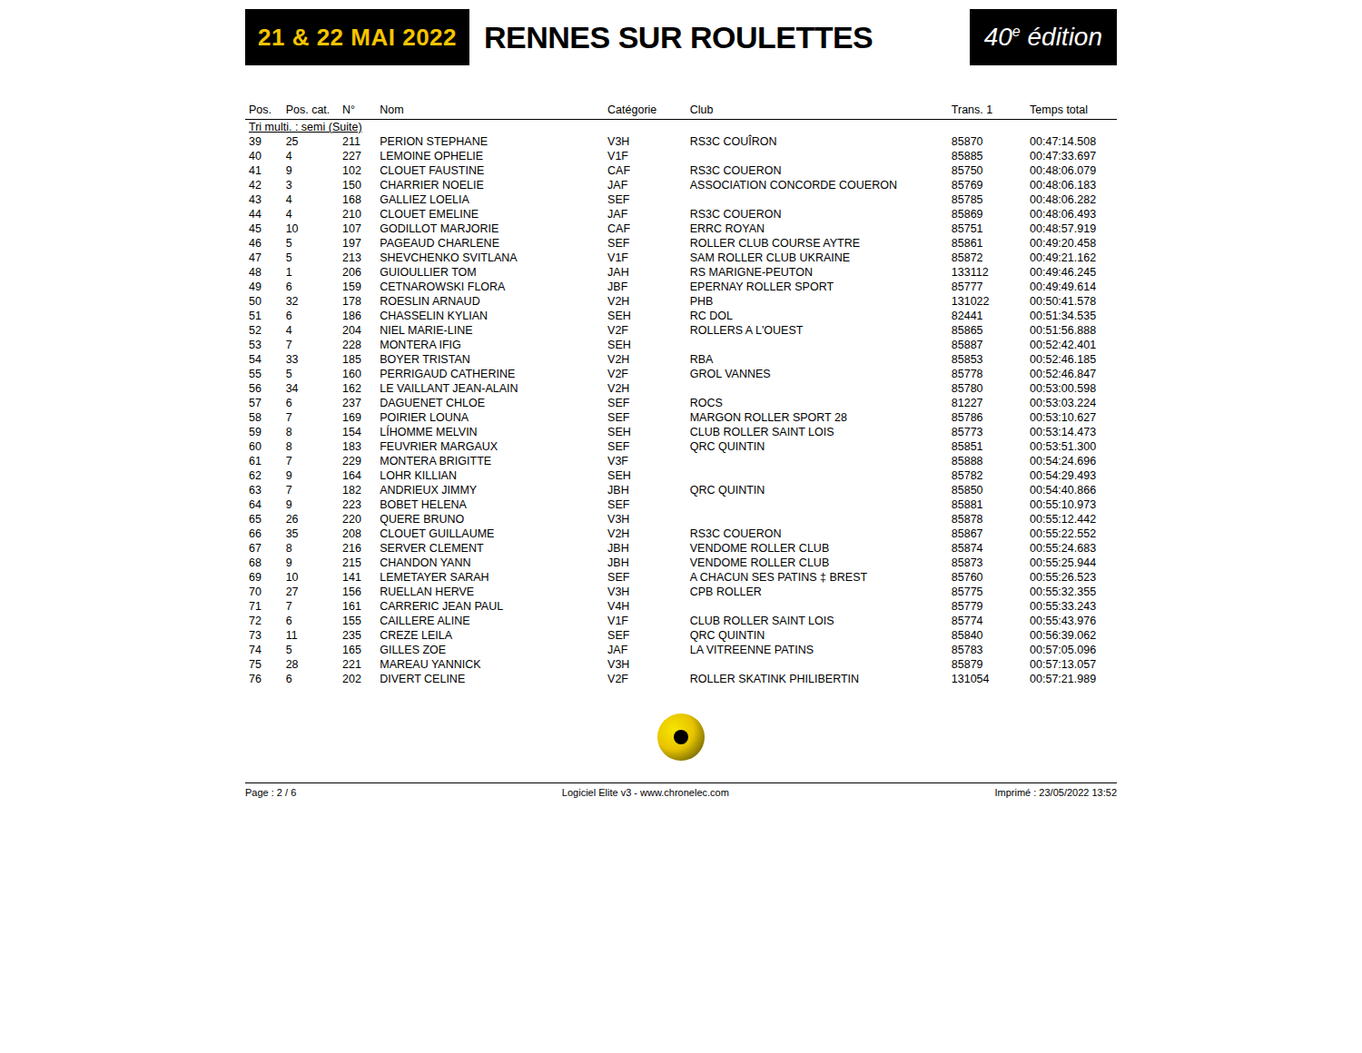21 & 22 MAI 2022
RENNES SUR ROULETTES
40e édition
| Pos. | Pos. cat. | N° | Nom | Catégorie | Club | Trans. 1 | Temps total |
| --- | --- | --- | --- | --- | --- | --- | --- |
| Tri multi. : semi (Suite) |
| 39 | 25 | 211 | PERION STEPHANE | V3H | RS3C COUÎRON | 85870 | 00:47:14.508 |
| 40 | 4 | 227 | LEMOINE OPHELIE | V1F | | 85885 | 00:47:33.697 |
| 41 | 9 | 102 | CLOUET FAUSTINE | CAF | RS3C COUERON | 85750 | 00:48:06.079 |
| 42 | 3 | 150 | CHARRIER NOELIE | JAF | ASSOCIATION CONCORDE COUERON | 85769 | 00:48:06.183 |
| 43 | 4 | 168 | GALLIEZ LOELIA | SEF | | 85785 | 00:48:06.282 |
| 44 | 4 | 210 | CLOUET EMELINE | JAF | RS3C COUERON | 85869 | 00:48:06.493 |
| 45 | 10 | 107 | GODILLOT MARJORIE | CAF | ERRC ROYAN | 85751 | 00:48:57.919 |
| 46 | 5 | 197 | PAGEAUD CHARLENE | SEF | ROLLER CLUB COURSE AYTRE | 85861 | 00:49:20.458 |
| 47 | 5 | 213 | SHEVCHENKO SVITLANA | V1F | SAM ROLLER CLUB UKRAINE | 85872 | 00:49:21.162 |
| 48 | 1 | 206 | GUIOULLIER TOM | JAH | RS MARIGNE-PEUTON | 133112 | 00:49:46.245 |
| 49 | 6 | 159 | CETNAROWSKI FLORA | JBF | EPERNAY ROLLER SPORT | 85777 | 00:49:49.614 |
| 50 | 32 | 178 | ROESLIN ARNAUD | V2H | PHB | 131022 | 00:50:41.578 |
| 51 | 6 | 186 | CHASSELIN KYLIAN | SEH | RC DOL | 82441 | 00:51:34.535 |
| 52 | 4 | 204 | NIEL MARIE-LINE | V2F | ROLLERS A L'OUEST | 85865 | 00:51:56.888 |
| 53 | 7 | 228 | MONTERA IFIG | SEH | | 85887 | 00:52:42.401 |
| 54 | 33 | 185 | BOYER TRISTAN | V2H | RBA | 85853 | 00:52:46.185 |
| 55 | 5 | 160 | PERRIGAUD CATHERINE | V2F | GROL VANNES | 85778 | 00:52:46.847 |
| 56 | 34 | 162 | LE VAILLANT JEAN-ALAIN | V2H | | 85780 | 00:53:00.598 |
| 57 | 6 | 237 | DAGUENET CHLOE | SEF | ROCS | 81227 | 00:53:03.224 |
| 58 | 7 | 169 | POIRIER LOUNA | SEF | MARGON ROLLER SPORT 28 | 85786 | 00:53:10.627 |
| 59 | 8 | 154 | LÍHOMME MELVIN | SEH | CLUB ROLLER SAINT LOIS | 85773 | 00:53:14.473 |
| 60 | 8 | 183 | FEUVRIER MARGAUX | SEF | QRC QUINTIN | 85851 | 00:53:51.300 |
| 61 | 7 | 229 | MONTERA BRIGITTE | V3F | | 85888 | 00:54:24.696 |
| 62 | 9 | 164 | LOHR KILLIAN | SEH | | 85782 | 00:54:29.493 |
| 63 | 7 | 182 | ANDRIEUX JIMMY | JBH | QRC QUINTIN | 85850 | 00:54:40.866 |
| 64 | 9 | 223 | BOBET HELENA | SEF | | 85881 | 00:55:10.973 |
| 65 | 26 | 220 | QUERE BRUNO | V3H | | 85878 | 00:55:12.442 |
| 66 | 35 | 208 | CLOUET GUILLAUME | V2H | RS3C COUERON | 85867 | 00:55:22.552 |
| 67 | 8 | 216 | SERVER CLEMENT | JBH | VENDOME ROLLER CLUB | 85874 | 00:55:24.683 |
| 68 | 9 | 215 | CHANDON YANN | JBH | VENDOME ROLLER CLUB | 85873 | 00:55:25.944 |
| 69 | 10 | 141 | LEMETAYER SARAH | SEF | A CHACUN SES PATINS ‡ BREST | 85760 | 00:55:26.523 |
| 70 | 27 | 156 | RUELLAN HERVE | V3H | CPB ROLLER | 85775 | 00:55:32.355 |
| 71 | 7 | 161 | CARRERIC JEAN PAUL | V4H | | 85779 | 00:55:33.243 |
| 72 | 6 | 155 | CAILLERE ALINE | V1F | CLUB ROLLER SAINT LOIS | 85774 | 00:55:43.976 |
| 73 | 11 | 235 | CREZE LEILA | SEF | QRC QUINTIN | 85840 | 00:56:39.062 |
| 74 | 5 | 165 | GILLES ZOE | JAF | LA VITREENNE PATINS | 85783 | 00:57:05.096 |
| 75 | 28 | 221 | MAREAU YANNICK | V3H | | 85879 | 00:57:13.057 |
| 76 | 6 | 202 | DIVERT CELINE | V2F | ROLLER SKATINK PHILIBERTIN | 131054 | 00:57:21.989 |
Page : 2 / 6
Logiciel Elite v3 - www.chronelec.com
Imprimé : 23/05/2022 13:52